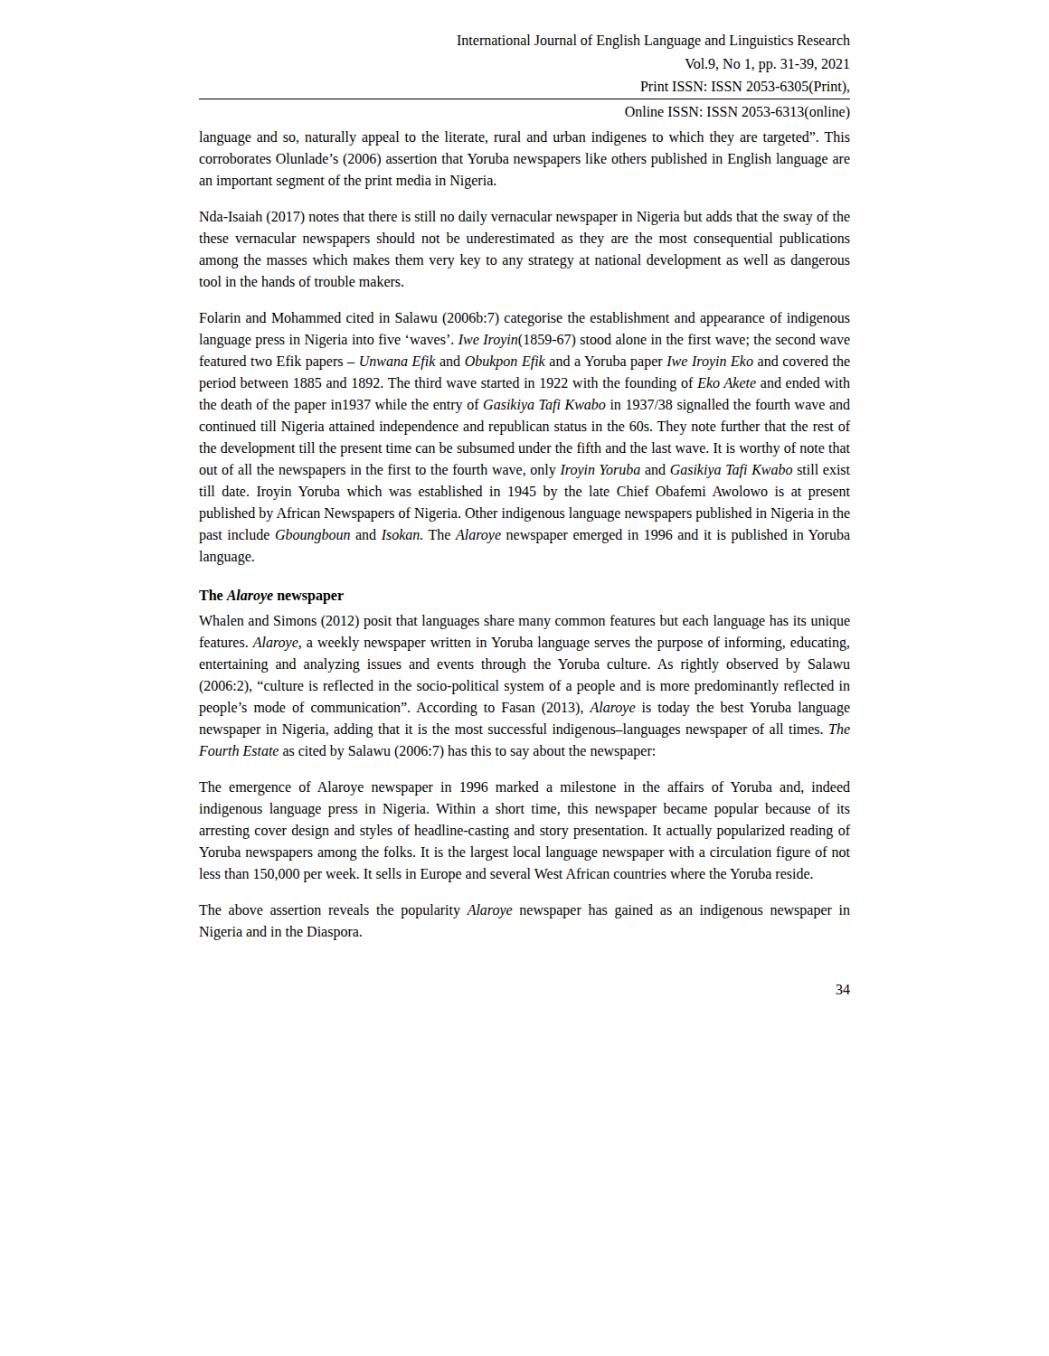International Journal of English Language and Linguistics Research Vol.9, No 1, pp. 31-39, 2021 Print ISSN: ISSN 2053-6305(Print), Online ISSN: ISSN 2053-6313(online)
language and so, naturally appeal to the literate, rural and urban indigenes to which they are targeted”. This corroborates Olunlade’s (2006) assertion that Yoruba newspapers like others published in English language are an important segment of the print media in Nigeria.
Nda-Isaiah (2017) notes that there is still no daily vernacular newspaper in Nigeria but adds that the sway of the these vernacular newspapers should not be underestimated as they are the most consequential publications among the masses which makes them very key to any strategy at national development as well as dangerous tool in the hands of trouble makers.
Folarin and Mohammed cited in Salawu (2006b:7) categorise the establishment and appearance of indigenous language press in Nigeria into five ‘waves’. Iwe Iroyin(1859-67) stood alone in the first wave; the second wave featured two Efik papers – Unwana Efik and Obukpon Efik and a Yoruba paper Iwe Iroyin Eko and covered the period between 1885 and 1892. The third wave started in 1922 with the founding of Eko Akete and ended with the death of the paper in1937 while the entry of Gasikiya Tafi Kwabo in 1937/38 signalled the fourth wave and continued till Nigeria attained independence and republican status in the 60s. They note further that the rest of the development till the present time can be subsumed under the fifth and the last wave. It is worthy of note that out of all the newspapers in the first to the fourth wave, only Iroyin Yoruba and Gasikiya Tafi Kwabo still exist till date. Iroyin Yoruba which was established in 1945 by the late Chief Obafemi Awolowo is at present published by African Newspapers of Nigeria. Other indigenous language newspapers published in Nigeria in the past include Gboungboun and Isokan. The Alaroye newspaper emerged in 1996 and it is published in Yoruba language.
The Alaroye newspaper
Whalen and Simons (2012) posit that languages share many common features but each language has its unique features. Alaroye, a weekly newspaper written in Yoruba language serves the purpose of informing, educating, entertaining and analyzing issues and events through the Yoruba culture. As rightly observed by Salawu (2006:2), “culture is reflected in the socio-political system of a people and is more predominantly reflected in people’s mode of communication”. According to Fasan (2013), Alaroye is today the best Yoruba language newspaper in Nigeria, adding that it is the most successful indigenous–languages newspaper of all times. The Fourth Estate as cited by Salawu (2006:7) has this to say about the newspaper:
The emergence of Alaroye newspaper in 1996 marked a milestone in the affairs of Yoruba and, indeed indigenous language press in Nigeria. Within a short time, this newspaper became popular because of its arresting cover design and styles of headline-casting and story presentation. It actually popularized reading of Yoruba newspapers among the folks. It is the largest local language newspaper with a circulation figure of not less than 150,000 per week. It sells in Europe and several West African countries where the Yoruba reside.
The above assertion reveals the popularity Alaroye newspaper has gained as an indigenous newspaper in Nigeria and in the Diaspora.
34